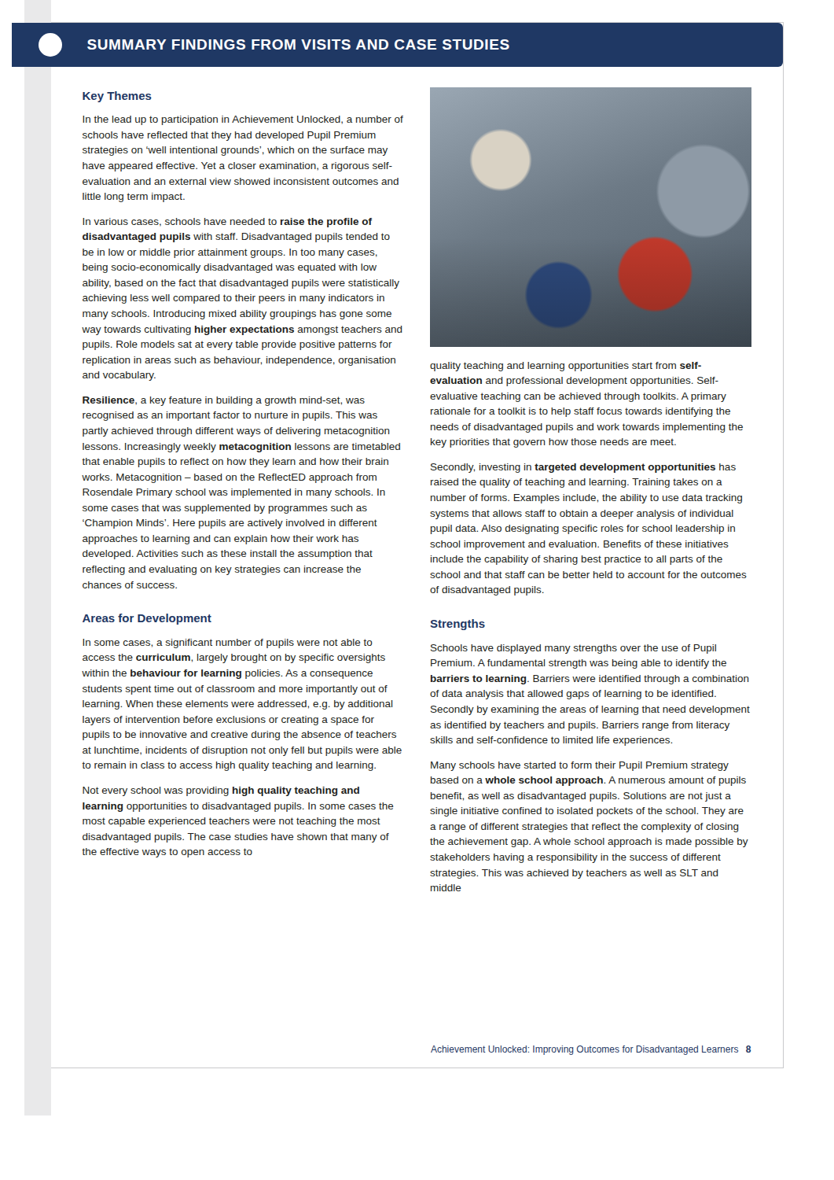Summary Findings from Visits and Case Studies
Key Themes
In the lead up to participation in Achievement Unlocked, a number of schools have reflected that they had developed Pupil Premium strategies on ‘well intentional grounds’, which on the surface may have appeared effective. Yet a closer examination, a rigorous self-evaluation and an external view showed inconsistent outcomes and little long term impact.
In various cases, schools have needed to raise the profile of disadvantaged pupils with staff. Disadvantaged pupils tended to be in low or middle prior attainment groups. In too many cases, being socio-economically disadvantaged was equated with low ability, based on the fact that disadvantaged pupils were statistically achieving less well compared to their peers in many indicators in many schools. Introducing mixed ability groupings has gone some way towards cultivating higher expectations amongst teachers and pupils. Role models sat at every table provide positive patterns for replication in areas such as behaviour, independence, organisation and vocabulary.
Resilience, a key feature in building a growth mind-set, was recognised as an important factor to nurture in pupils. This was partly achieved through different ways of delivering metacognition lessons. Increasingly weekly metacognition lessons are timetabled that enable pupils to reflect on how they learn and how their brain works. Metacognition – based on the ReflectED approach from Rosendale Primary school was implemented in many schools. In some cases that was supplemented by programmes such as ‘Champion Minds’. Here pupils are actively involved in different approaches to learning and can explain how their work has developed. Activities such as these install the assumption that reflecting and evaluating on key strategies can increase the chances of success.
Areas for Development
In some cases, a significant number of pupils were not able to access the curriculum, largely brought on by specific oversights within the behaviour for learning policies. As a consequence students spent time out of classroom and more importantly out of learning. When these elements were addressed, e.g. by additional layers of intervention before exclusions or creating a space for pupils to be innovative and creative during the absence of teachers at lunchtime, incidents of disruption not only fell but pupils were able to remain in class to access high quality teaching and learning.
Not every school was providing high quality teaching and learning opportunities to disadvantaged pupils. In some cases the most capable experienced teachers were not teaching the most disadvantaged pupils. The case studies have shown that many of the effective ways to open access to
quality teaching and learning opportunities start from self-evaluation and professional development opportunities. Self-evaluative teaching can be achieved through toolkits. A primary rationale for a toolkit is to help staff focus towards identifying the needs of disadvantaged pupils and work towards implementing the key priorities that govern how those needs are meet.
Secondly, investing in targeted development opportunities has raised the quality of teaching and learning. Training takes on a number of forms. Examples include, the ability to use data tracking systems that allows staff to obtain a deeper analysis of individual pupil data. Also designating specific roles for school leadership in school improvement and evaluation. Benefits of these initiatives include the capability of sharing best practice to all parts of the school and that staff can be better held to account for the outcomes of disadvantaged pupils.
Strengths
Schools have displayed many strengths over the use of Pupil Premium. A fundamental strength was being able to identify the barriers to learning. Barriers were identified through a combination of data analysis that allowed gaps of learning to be identified. Secondly by examining the areas of learning that need development as identified by teachers and pupils. Barriers range from literacy skills and self-confidence to limited life experiences.
Many schools have started to form their Pupil Premium strategy based on a whole school approach. A numerous amount of pupils benefit, as well as disadvantaged pupils. Solutions are not just a single initiative confined to isolated pockets of the school. They are a range of different strategies that reflect the complexity of closing the achievement gap. A whole school approach is made possible by stakeholders having a responsibility in the success of different strategies. This was achieved by teachers as well as SLT and middle
Achievement Unlocked: Improving Outcomes for Disadvantaged Learners 8